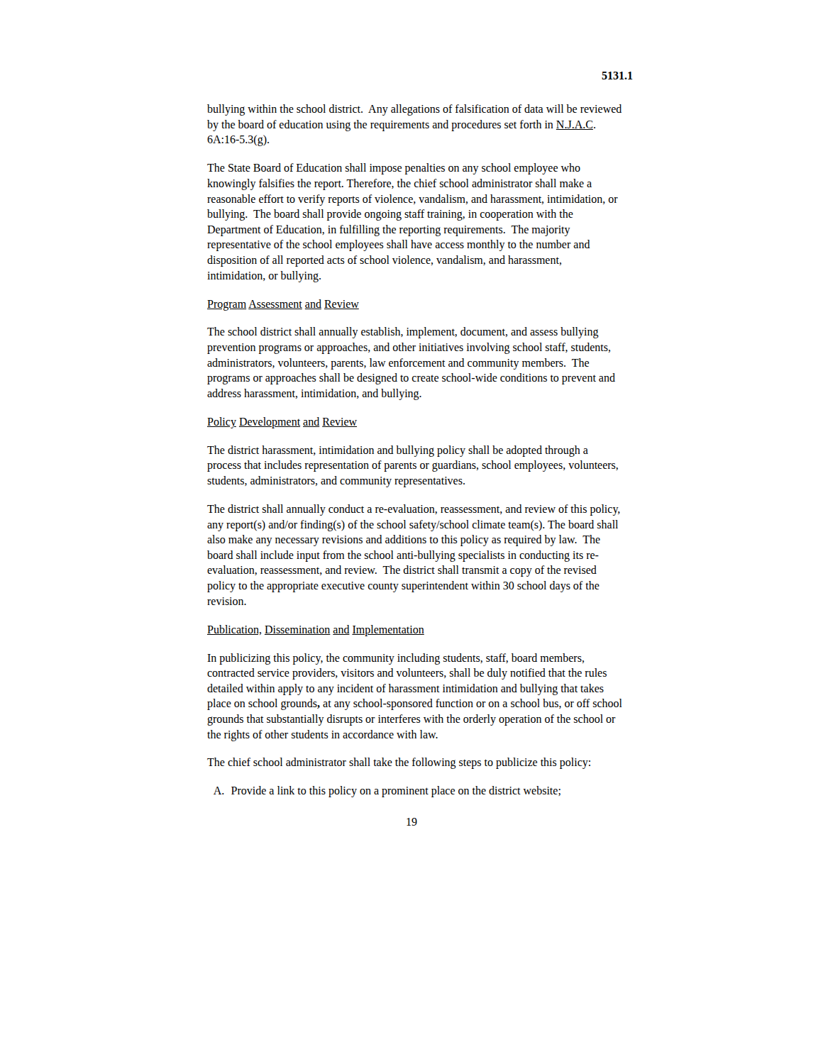5131.1
bullying within the school district. Any allegations of falsification of data will be reviewed by the board of education using the requirements and procedures set forth in N.J.A.C. 6A:16-5.3(g).
The State Board of Education shall impose penalties on any school employee who knowingly falsifies the report. Therefore, the chief school administrator shall make a reasonable effort to verify reports of violence, vandalism, and harassment, intimidation, or bullying. The board shall provide ongoing staff training, in cooperation with the Department of Education, in fulfilling the reporting requirements. The majority representative of the school employees shall have access monthly to the number and disposition of all reported acts of school violence, vandalism, and harassment, intimidation, or bullying.
Program Assessment and Review
The school district shall annually establish, implement, document, and assess bullying prevention programs or approaches, and other initiatives involving school staff, students, administrators, volunteers, parents, law enforcement and community members. The programs or approaches shall be designed to create school-wide conditions to prevent and address harassment, intimidation, and bullying.
Policy Development and Review
The district harassment, intimidation and bullying policy shall be adopted through a process that includes representation of parents or guardians, school employees, volunteers, students, administrators, and community representatives.
The district shall annually conduct a re-evaluation, reassessment, and review of this policy, any report(s) and/or finding(s) of the school safety/school climate team(s). The board shall also make any necessary revisions and additions to this policy as required by law. The board shall include input from the school anti-bullying specialists in conducting its re-evaluation, reassessment, and review. The district shall transmit a copy of the revised policy to the appropriate executive county superintendent within 30 school days of the revision.
Publication, Dissemination and Implementation
In publicizing this policy, the community including students, staff, board members, contracted service providers, visitors and volunteers, shall be duly notified that the rules detailed within apply to any incident of harassment intimidation and bullying that takes place on school grounds, at any school-sponsored function or on a school bus, or off school grounds that substantially disrupts or interferes with the orderly operation of the school or the rights of other students in accordance with law.
The chief school administrator shall take the following steps to publicize this policy:
A. Provide a link to this policy on a prominent place on the district website;
19